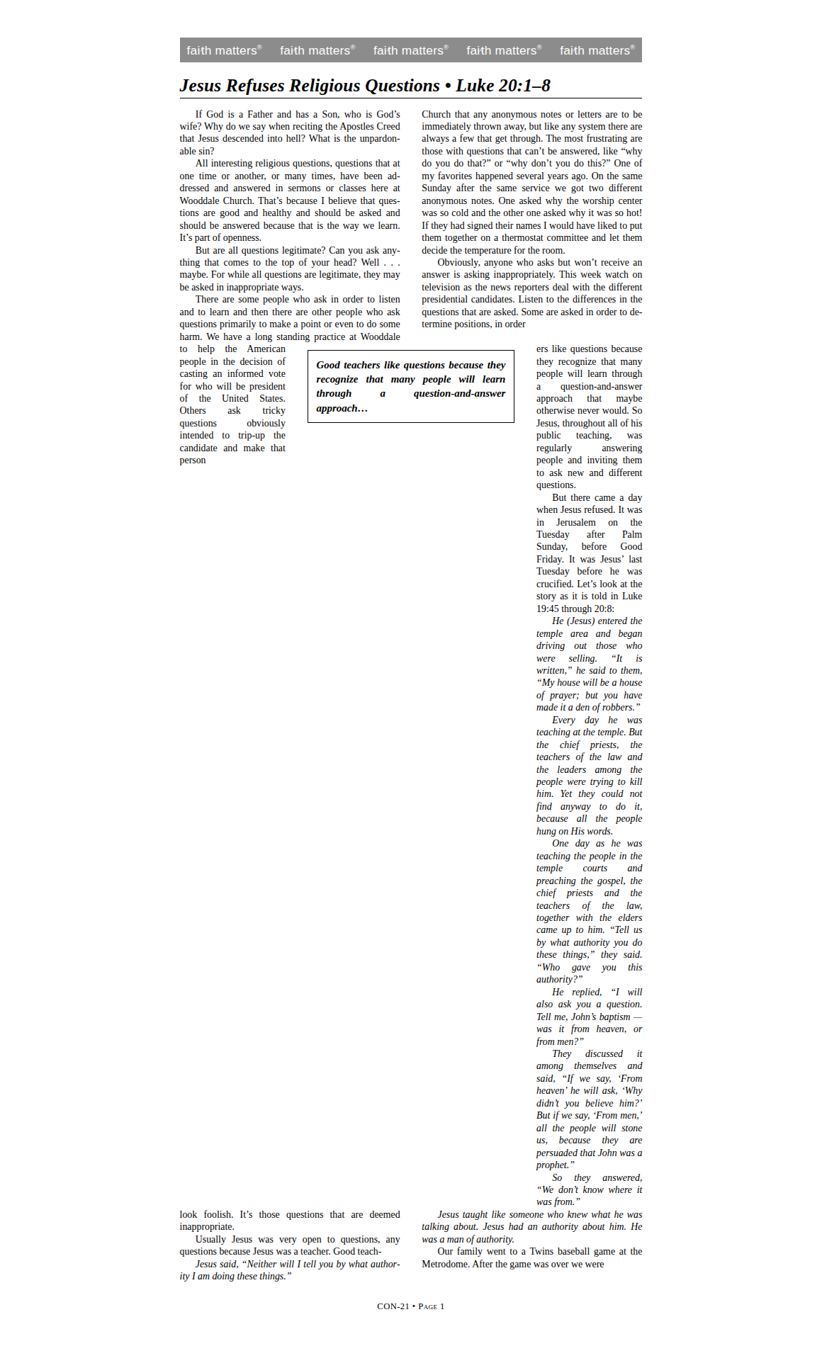fai⁁th matters® fai⁁th matters® fai⁁th matters® fai⁁th matters® fai⁁th matters®
Jesus Refuses Religious Questions • Luke 20:1–8
If God is a Father and has a Son, who is God’s wife? Why do we say when reciting the Apostles Creed that Jesus descended into hell? What is the unpardonable sin?
All interesting religious questions, questions that at one time or another, or many times, have been addressed and answered in sermons or classes here at Wooddale Church. That’s because I believe that questions are good and healthy and should be asked and should be answered because that is the way we learn. It’s part of openness.
But are all questions legitimate? Can you ask anything that comes to the top of your head? Well . . . maybe. For while all questions are legitimate, they may be asked in inappropriate ways.
There are some people who ask in order to listen and to learn and then there are other people who ask questions primarily to make a point or even to do some harm. We have a long standing practice at Wooddale Church that any anonymous notes or letters are to be immediately thrown away, but like any system there are always a few that get through. The most frustrating are those with questions that can’t be answered, like “why do you do that?” or “why don’t you do this?” One of my favorites happened several years ago. On the same Sunday after the same service we got two different anonymous notes. One asked why the worship center was so cold and the other one asked why it was so hot! If they had signed their names I would have liked to put them together on a thermostat committee and let them decide the temperature for the room.
Obviously, anyone who asks but won’t receive an answer is asking inappropriately. This week watch on television as the news reporters deal with the different presidential candidates. Listen to the differences in the questions that are asked. Some are asked in order to determine positions, in order
to help the American people in the decision of casting an informed vote for who will be president of the United States. Others ask tricky questions obviously intended to trip-up the candidate and make that person
Good teachers like questions because they recognize that many people will learn through a question-and-answer approach…
ers like questions because they recognize that many people will learn through a question-and-answer approach that maybe otherwise never would. So Jesus, throughout all of his public teaching, was regularly answering people and inviting them to ask new and different questions.
But there came a day when Jesus refused. It was in Jerusalem on the Tuesday after Palm Sunday, before Good Friday. It was Jesus’ last Tuesday before he was crucified. Let’s look at the story as it is told in Luke 19:45 through 20:8:
He (Jesus) entered the temple area and began driving out those who were selling. “It is written,” he said to them, “My house will be a house of prayer; but you have made it a den of robbers.”
Every day he was teaching at the temple. But the chief priests, the teachers of the law and the leaders among the people were trying to kill him. Yet they could not find anyway to do it, because all the people hung on His words.
One day as he was teaching the people in the temple courts and preaching the gospel, the chief priests and the teachers of the law, together with the elders came up to him. “Tell us by what authority you do these things,” they said. “Who gave you this authority?”
He replied, “I will also ask you a question. Tell me, John’s baptism — was it from heaven, or from men?”
They discussed it among themselves and said, “If we say, ‘From heaven’ he will ask, ‘Why didn’t you believe him?’ But if we say, ‘From men,’ all the people will stone us, because they are persuaded that John was a prophet.”
So they answered, “We don’t know where it was from.”
look foolish. It’s those questions that are deemed inappropriate.
Usually Jesus was very open to questions, any questions because Jesus was a teacher. Good teach-
Jesus said, “Neither will I tell you by what authority I am doing these things.”
Jesus taught like someone who knew what he was talking about. Jesus had an authority about him. He was a man of authority.
Our family went to a Twins baseball game at the Metrodome. After the game was over we were
CON-21 • Page 1